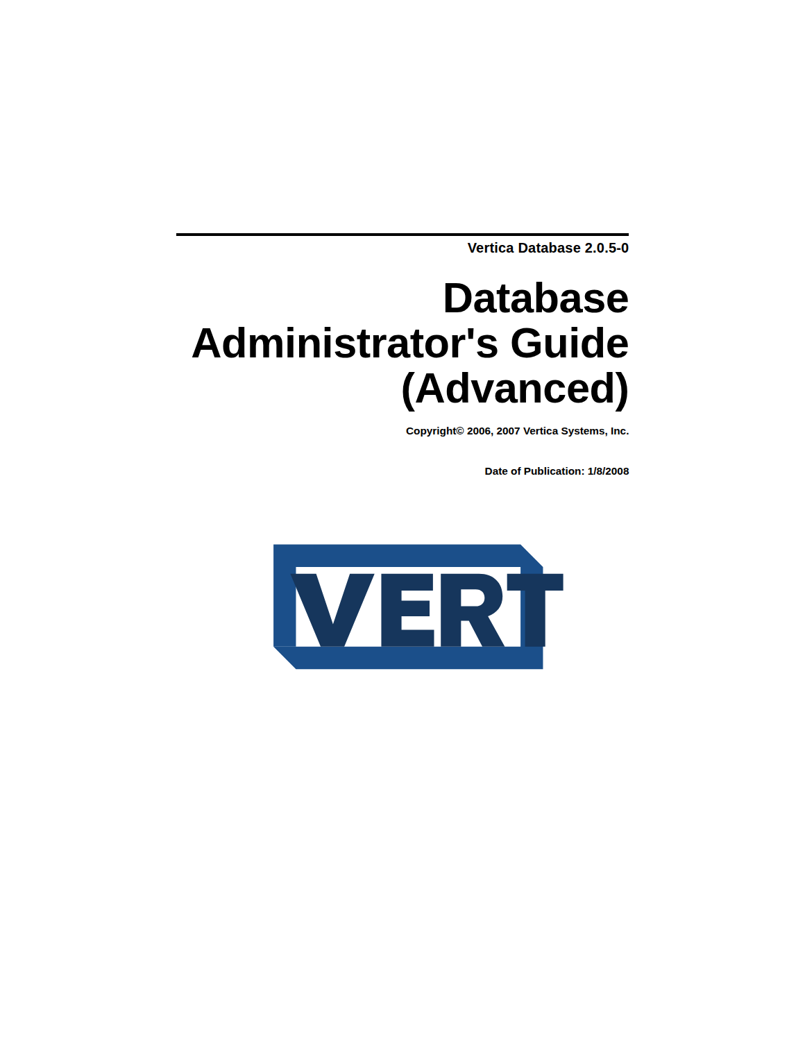Vertica Database 2.0.5-0
Database
Administrator's Guide
(Advanced)
Copyright© 2006, 2007 Vertica Systems, Inc.
Date of Publication: 1/8/2008